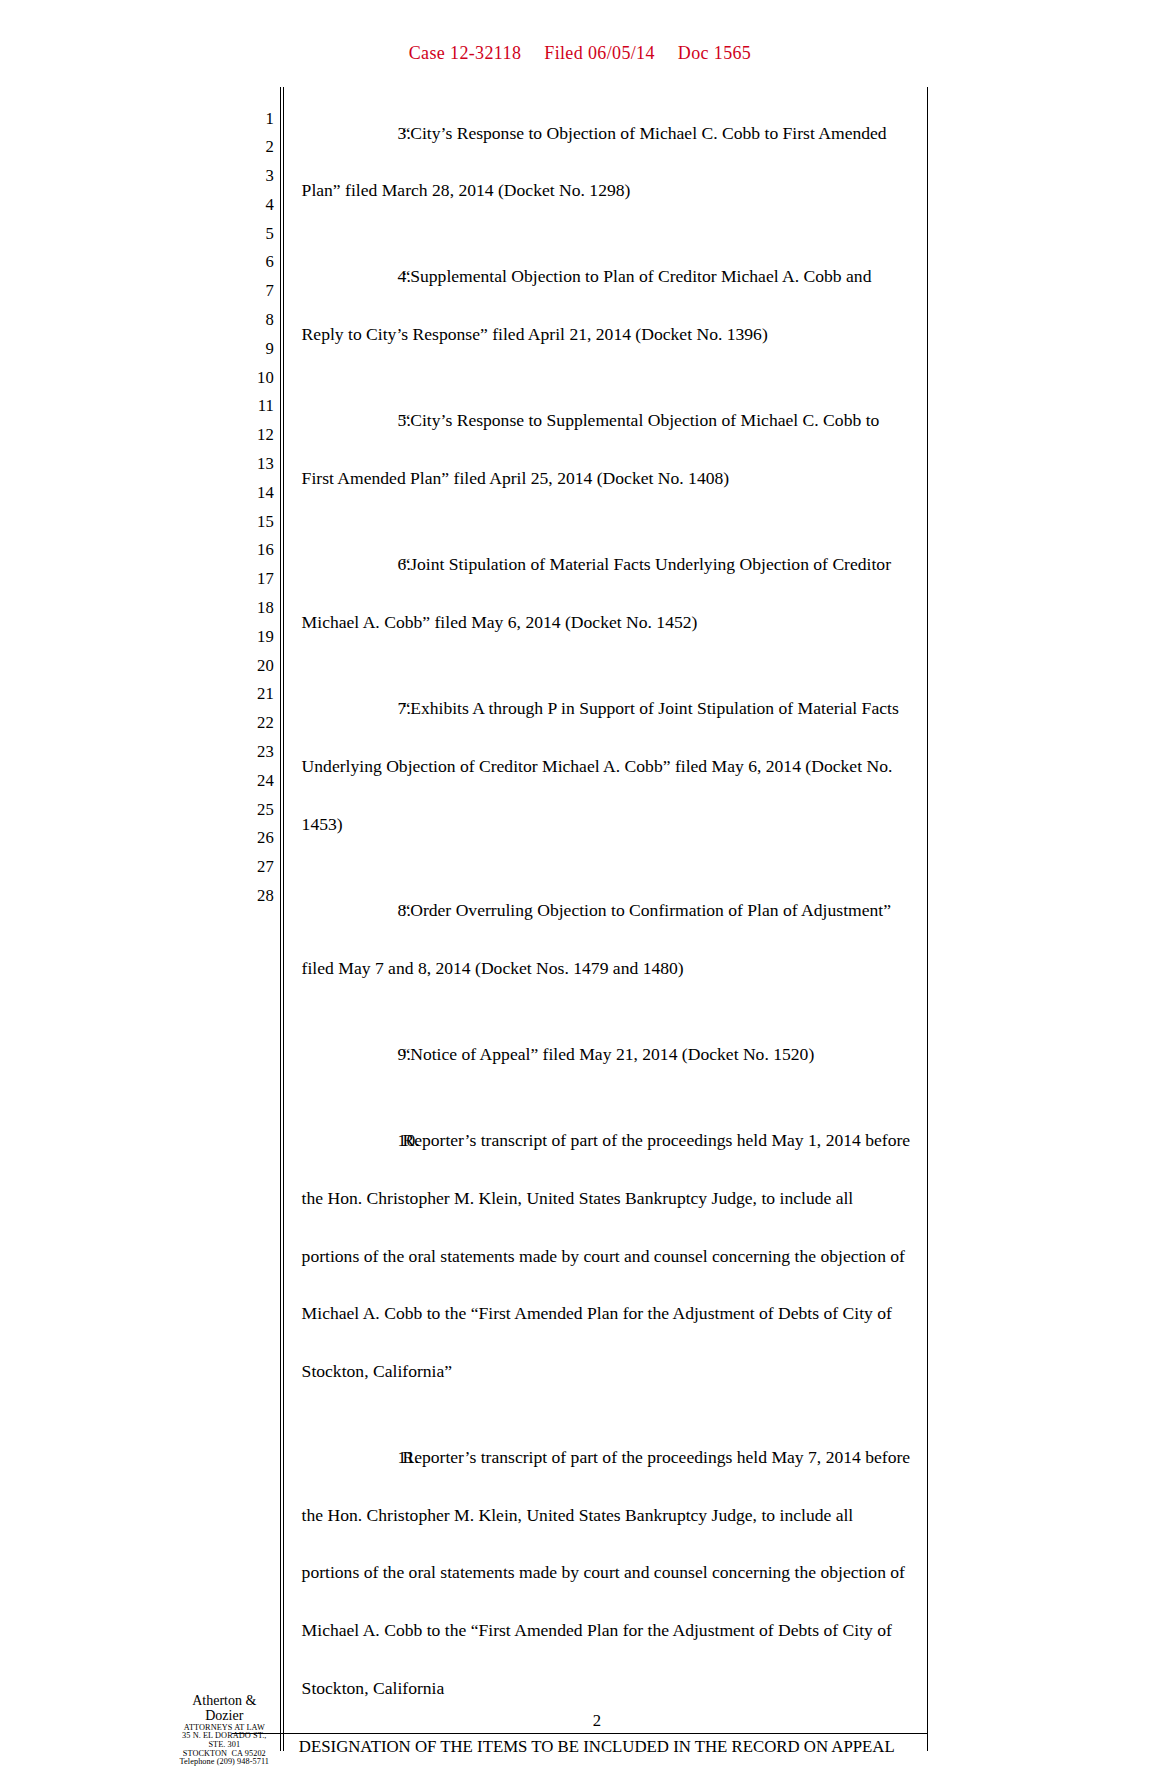Case 12-32118 Filed 06/05/14 Doc 1565
1
2
3
4
5
6
7
8
9
10
11
12
13
14
15
16
17
18
19
20
21
22
23
24
25
26
27
28
3.“City’s Response to Objection of Michael C. Cobb to First Amended Plan” filed March 28, 2014 (Docket No. 1298)
4.“Supplemental Objection to Plan of Creditor Michael A. Cobb and Reply to City’s Response” filed April 21, 2014 (Docket No. 1396)
5.“City’s Response to Supplemental Objection of Michael C. Cobb to First Amended Plan” filed April 25, 2014 (Docket No. 1408)
6.“Joint Stipulation of Material Facts Underlying Objection of Creditor Michael A. Cobb” filed May 6, 2014 (Docket No. 1452)
7.“Exhibits A through P in Support of Joint Stipulation of Material Facts Underlying Objection of Creditor Michael A. Cobb” filed May 6, 2014 (Docket No. 1453)
8.“Order Overruling Objection to Confirmation of Plan of Adjustment” filed May 7 and 8, 2014 (Docket Nos. 1479 and 1480)
9.“Notice of Appeal” filed May 21, 2014 (Docket No. 1520)
10. Reporter’s transcript of part of the proceedings held May 1, 2014 before the Hon. Christopher M. Klein, United States Bankruptcy Judge, to include all portions of the oral statements made by court and counsel concerning the objection of Michael A. Cobb to the “First Amended Plan for the Adjustment of Debts of City of Stockton, California”
11. Reporter’s transcript of part of the proceedings held May 7, 2014 before the Hon. Christopher M. Klein, United States Bankruptcy Judge, to include all portions of the oral statements made by court and counsel concerning the objection of Michael A. Cobb to the “First Amended Plan for the Adjustment of Debts of City of Stockton, California
2
DESIGNATION OF THE ITEMS TO BE INCLUDED IN THE RECORD ON APPEAL
Atherton & Dozier
ATTORNEYS AT LAW
35 N. EL DORADO ST., STE. 301
STOCKTON CA 95202
Telephone (209) 948-5711